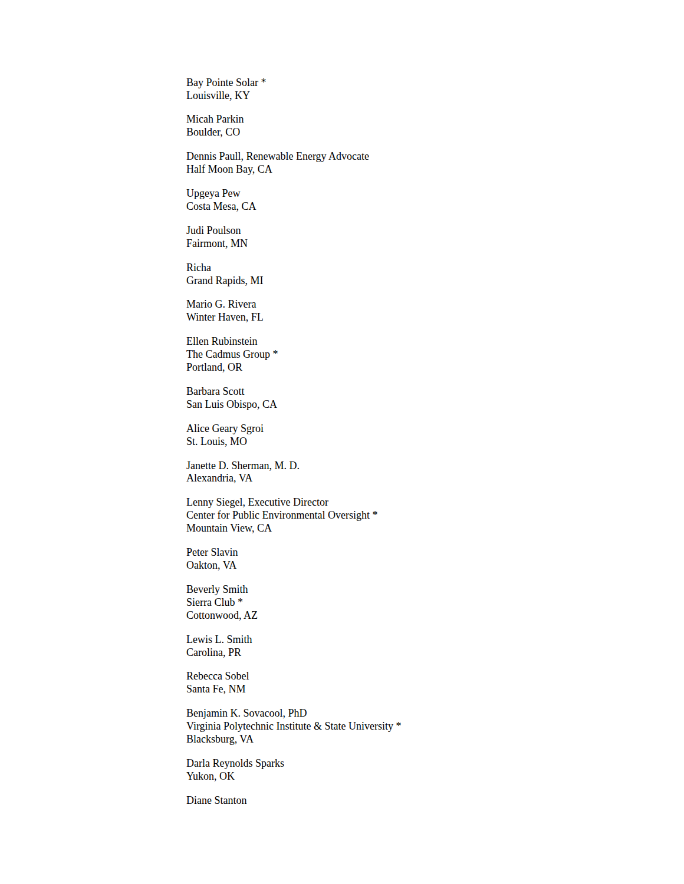Bay Pointe Solar *
Louisville, KY
Micah Parkin
Boulder, CO
Dennis Paull, Renewable Energy Advocate
Half Moon Bay, CA
Upgeya Pew
Costa Mesa, CA
Judi Poulson
Fairmont, MN
Richa
Grand Rapids, MI
Mario G. Rivera
Winter Haven, FL
Ellen Rubinstein
The Cadmus Group *
Portland, OR
Barbara Scott
San Luis Obispo, CA
Alice Geary Sgroi
St. Louis, MO
Janette D. Sherman, M. D.
Alexandria, VA
Lenny Siegel, Executive Director
Center for Public Environmental Oversight *
Mountain View, CA
Peter Slavin
Oakton, VA
Beverly Smith
Sierra Club *
Cottonwood, AZ
Lewis L. Smith
Carolina, PR
Rebecca Sobel
Santa Fe, NM
Benjamin K. Sovacool, PhD
Virginia Polytechnic Institute & State University *
Blacksburg, VA
Darla Reynolds Sparks
Yukon, OK
Diane Stanton